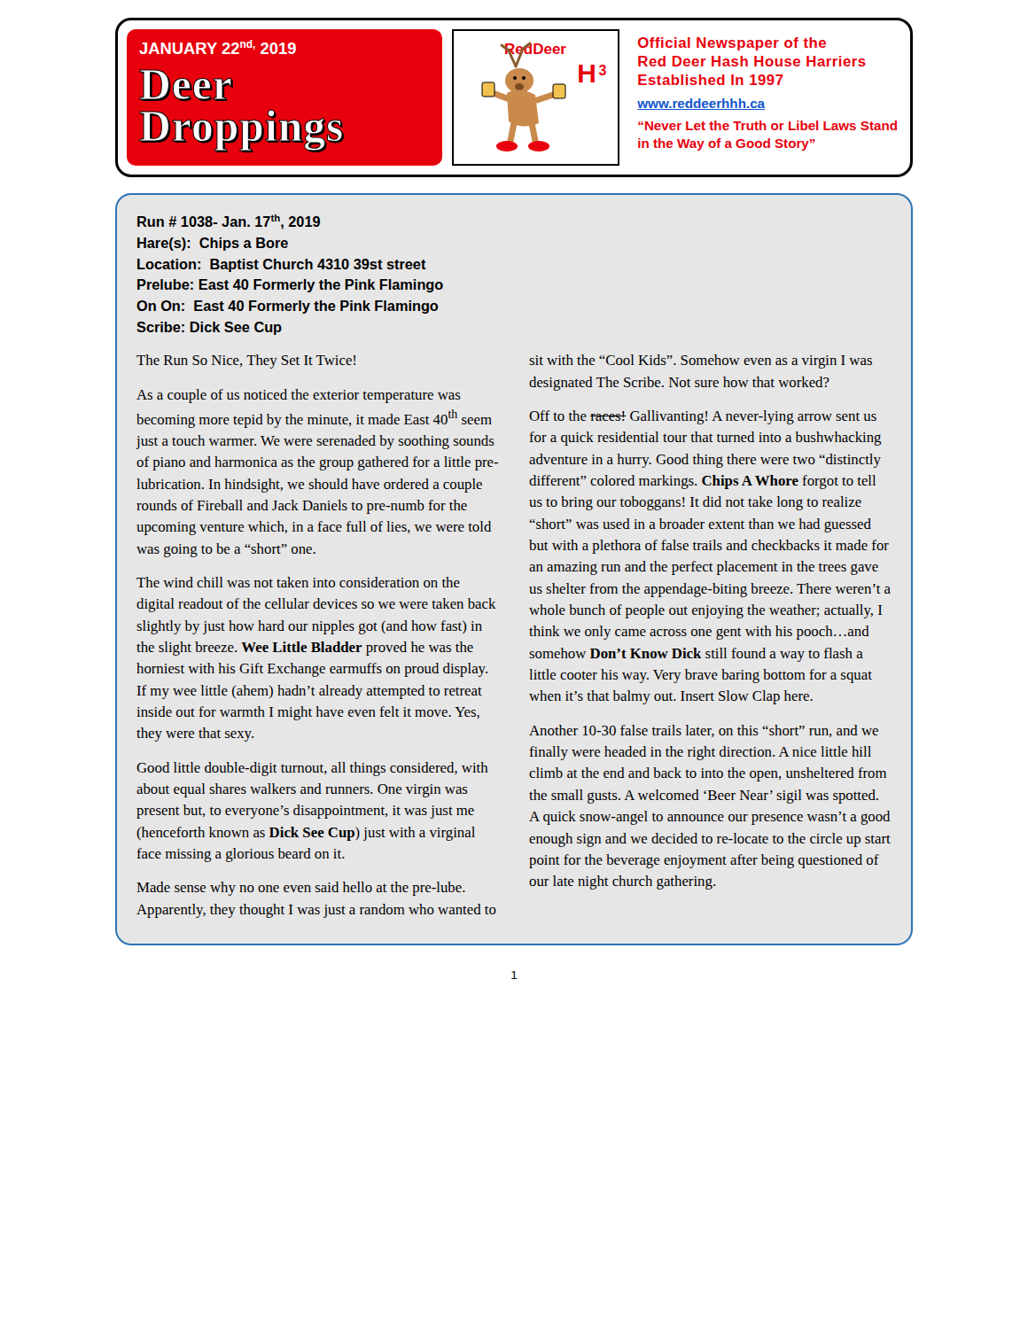JANUARY 22nd, 2019
Deer Droppings
RedDeer H 3
Official Newspaper of the
Red Deer Hash House Harriers
Established In 1997
www.reddeerhhh.ca
“Never Let the Truth or Libel Laws Stand in the Way of a Good Story”
Run # 1038- Jan. 17th, 2019
Hare(s): Chips a Bore
Location: Baptist Church 4310 39st street
Prelube: East 40 Formerly the Pink Flamingo
On On: East 40 Formerly the Pink Flamingo
Scribe: Dick See Cup
The Run So Nice, They Set It Twice!
As a couple of us noticed the exterior temperature was becoming more tepid by the minute, it made East 40th seem just a touch warmer. We were serenaded by soothing sounds of piano and harmonica as the group gathered for a little pre-lubrication. In hindsight, we should have ordered a couple rounds of Fireball and Jack Daniels to pre-numb for the upcoming venture which, in a face full of lies, we were told was going to be a “short” one.
The wind chill was not taken into consideration on the digital readout of the cellular devices so we were taken back slightly by just how hard our nipples got (and how fast) in the slight breeze. Wee Little Bladder proved he was the horniest with his Gift Exchange earmuffs on proud display. If my wee little (ahem) hadn’t already attempted to retreat inside out for warmth I might have even felt it move. Yes, they were that sexy.
Good little double-digit turnout, all things considered, with about equal shares walkers and runners. One virgin was present but, to everyone’s disappointment, it was just me (henceforth known as Dick See Cup) just with a virginal face missing a glorious beard on it.
Made sense why no one even said hello at the pre-lube. Apparently, they thought I was just a random who wanted to sit with the “Cool Kids”. Somehow even as a virgin I was designated The Scribe. Not sure how that worked?
Off to the races! Gallivanting! A never-lying arrow sent us for a quick residential tour that turned into a bushwhacking adventure in a hurry. Good thing there were two “distinctly different” colored markings. Chips A Whore forgot to tell us to bring our toboggans! It did not take long to realize “short” was used in a broader extent than we had guessed but with a plethora of false trails and checkbacks it made for an amazing run and the perfect placement in the trees gave us shelter from the appendage-biting breeze. There weren’t a whole bunch of people out enjoying the weather; actually, I think we only came across one gent with his pooch…and somehow Don’t Know Dick still found a way to flash a little cooter his way. Very brave baring bottom for a squat when it’s that balmy out. Insert Slow Clap here.
Another 10-30 false trails later, on this “short” run, and we finally were headed in the right direction. A nice little hill climb at the end and back to into the open, unsheltered from the small gusts. A welcomed ‘Beer Near’ sigil was spotted. A quick snow-angel to announce our presence wasn’t a good enough sign and we decided to re-locate to the circle up start point for the beverage enjoyment after being questioned of our late night church gathering.
1